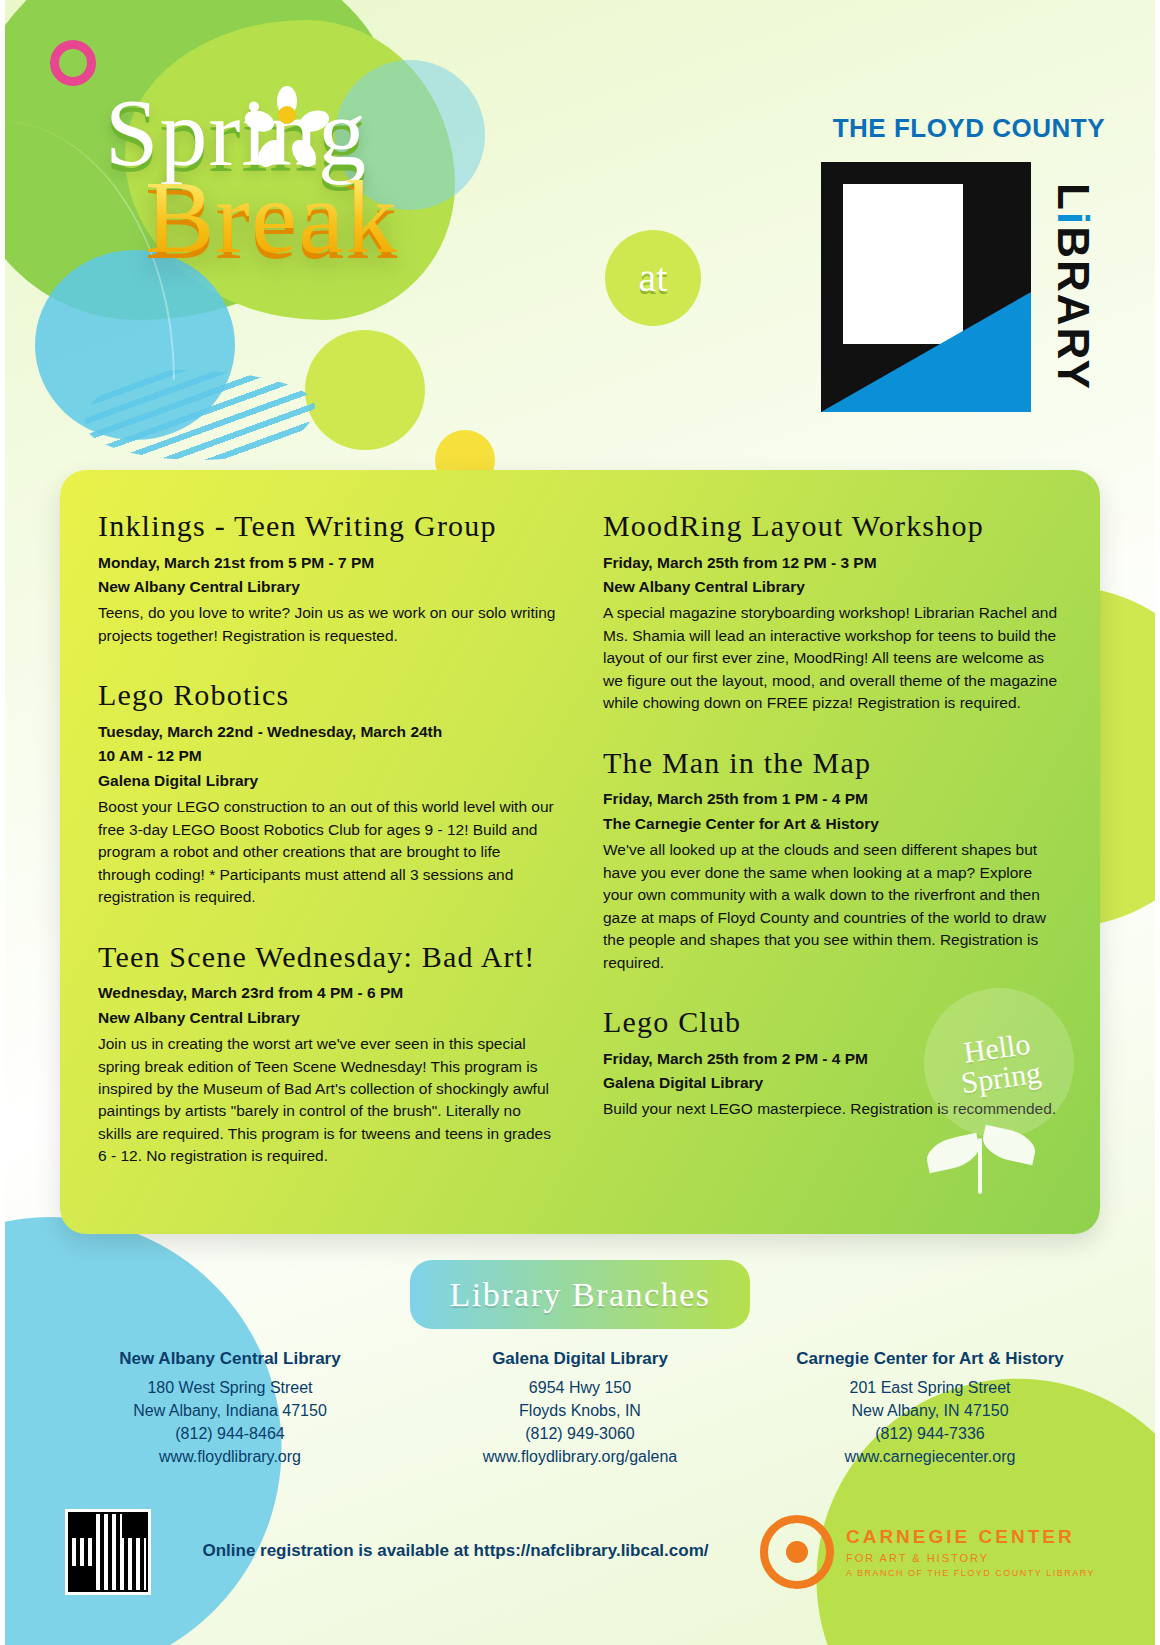Spring Break
at
THE FLOYD COUNTY
Li BRARY
Inklings - Teen Writing Group
Monday, March 21st from 5 PM - 7 PM
New Albany Central Library
Teens, do you love to write? Join us as we work on our solo writing projects together! Registration is requested.
Lego Robotics
Tuesday, March 22nd - Wednesday, March 24th
10 AM - 12 PM
Galena Digital Library
Boost your LEGO construction to an out of this world level with our free 3-day LEGO Boost Robotics Club for ages 9 - 12! Build and program a robot and other creations that are brought to life through coding! * Participants must attend all 3 sessions and registration is required.
Teen Scene Wednesday: Bad Art!
Wednesday, March 23rd from 4 PM - 6 PM
New Albany Central Library
Join us in creating the worst art we've ever seen in this special spring break edition of Teen Scene Wednesday! This program is inspired by the Museum of Bad Art's collection of shockingly awful paintings by artists "barely in control of the brush". Literally no skills are required. This program is for tweens and teens in grades 6 - 12. No registration is required.
MoodRing Layout Workshop
Friday, March 25th from 12 PM - 3 PM
New Albany Central Library
A special magazine storyboarding workshop! Librarian Rachel and Ms. Shamia will lead an interactive workshop for teens to build the layout of our first ever zine, MoodRing! All teens are welcome as we figure out the layout, mood, and overall theme of the magazine while chowing down on FREE pizza! Registration is required.
The Man in the Map
Friday, March 25th from 1 PM - 4 PM
The Carnegie Center for Art & History
We've all looked up at the clouds and seen different shapes but have you ever done the same when looking at a map? Explore your own community with a walk down to the riverfront and then gaze at maps of Floyd County and countries of the world to draw the people and shapes that you see within them. Registration is required.
Lego Club
Friday, March 25th from 2 PM - 4 PM
Galena Digital Library
Build your next LEGO masterpiece. Registration is recommended.
Hello
Spring
Library Branches
New Albany Central Library
180 West Spring Street
New Albany, Indiana 47150
(812) 944-8464
www.floydlibrary.org
Galena Digital Library
6954 Hwy 150
Floyds Knobs, IN
(812) 949-3060
www.floydlibrary.org/galena
Carnegie Center for Art & History
201 East Spring Street
New Albany, IN 47150
(812) 944-7336
www.carnegiecenter.org
Online registration is available at https://nafclibrary.libcal.com/
CARNEGIE CENTER
FOR ART & HISTORY
A BRANCH OF THE FLOYD COUNTY LIBRARY